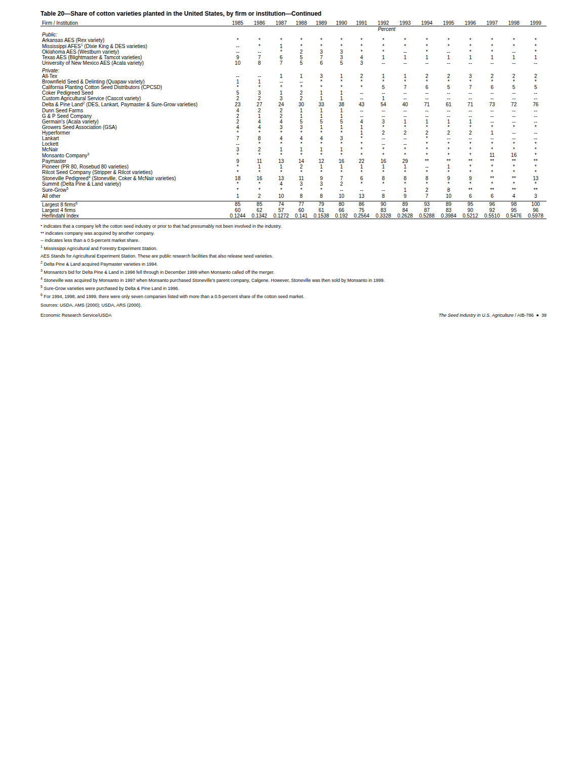Table 20—Share of cotton varieties planted in the United States, by firm or institution—Continued
| Firm / Institution | 1985 | 1986 | 1987 | 1988 | 1989 | 1990 | 1991 | 1992 | 1993 | 1994 | 1995 | 1996 | 1997 | 1998 | 1999 |
| --- | --- | --- | --- | --- | --- | --- | --- | --- | --- | --- | --- | --- | --- | --- | --- |
| | Percent |
| Public: | |
| Arkansas AES (Rex variety) | * | * | * | * | * | * | * | * | * | * | * | * | * | * | * |
| Mississippi AFES 1 (Dixie King & DES varieties) | -- | * | 1 | * | * | * | * | * | * | * | * | * | * | * | * |
| Oklahoma AES (Westburn variety) | -- | -- | * | 2 | 3 | 3 | * | * | -- | * | -- | * | * | -- | * |
| Texas AES (Blightmaster & Tamcot varieties) | 9 | 7 | 6 | 5 | 7 | 3 | 4 | 1 | 1 | 1 | 1 | 1 | 1 | 1 | 1 |
| University of New Mexico AES (Acala variety) | 10 | 8 | 7 | 5 | 6 | 5 | 3 | -- | -- | -- | -- | -- | -- | -- | -- |
| Private: | |
| All-Tex | -- | -- | 1 | 1 | 3 | 1 | 2 | 1 | 1 | 2 | 2 | 3 | 2 | 2 | 2 |
| Brownfield Seed & Delinting (Quapaw variety) | 1 | 1 | -- | -- | * | * | * | * | * | * | * | * | * | * | * |
| California Planting Cotton Seed Distributors (CPCSD) | * | * | * | * | * | * | * | 5 | 7 | 6 | 5 | 7 | 6 | 5 | 5 |
| Coker Pedigreed Seed | 5 | 3 | 1 | 2 | 1 | 1 | -- | -- | -- | -- | -- | -- | -- | -- | -- |
| Custom Agricultural Service (Cascot variety) | 2 | 2 | 3 | 2 | 1 | 1 | -- | 1 | -- | -- | -- | -- | -- | -- | -- |
| Delta & Pine Land 2 (DES, Lankart, Paymaster & Sure-Grow varieties) | 23 | 27 | 24 | 30 | 33 | 38 | 43 | 54 | 40 | 71 | 61 | 71 | 73 | 72 | 76 |
| Dunn Seed Farms | 4 | 2 | 2 | 1 | 1 | 1 | -- | -- | -- | -- | -- | -- | -- | -- | -- |
| G & P Seed Company | 2 | 1 | 2 | 1 | 1 | 1 | -- | -- | -- | -- | -- | -- | -- | -- | -- |
| Germain's (Acala variety) | 2 | 4 | 4 | 5 | 5 | 5 | 4 | 3 | 1 | 1 | 1 | 1 | -- | -- | -- |
| Growers Seed Association (GSA) | 4 | 4 | 3 | 3 | 1 | 1 | 1 | * | * | * | * | * | * | * | * |
| Hyperformer | * | * | * | * | * | * | 1 | 2 | 2 | 2 | 2 | 2 | 1 | -- | -- |
| Lankart | 7 | 8 | 4 | 4 | 4 | 3 | * | -- | -- | * | -- | -- | -- | -- | -- |
| Lockett | -- | * | * | * | * | * | * | -- | -- | * | * | * | * | * | * |
| McNair | 3 | 2 | 1 | 1 | 1 | 1 | * | * | * | * | * | * | * | * | * |
| Monsanto Company 3 | * | * | * | * | * | * | * | * | * | * | * | * | 11 | 16 | * |
| Paymaster | 9 | 11 | 13 | 14 | 12 | 16 | 22 | 16 | 29 | ** | ** | ** | ** | ** | ** |
| Pioneer (PR 80, Rosebud 80 varieties) | * | 1 | 1 | 2 | 1 | 1 | 1 | 1 | 1 | -- | 1 | * | * | * | * |
| Rilcot Seed Company (Stripper & Rilcot varieties) | * | * | * | * | * | * | * | * | * | * | * | * | * | * | * |
| Stoneville Pedigreed 4 (Stoneville, Coker & McNair varieties) | 18 | 16 | 13 | 11 | 9 | 7 | 6 | 8 | 8 | 8 | 9 | 9 | ** | ** | 13 |
| Summit (Delta Pine & Land variety) | * | * | 4 | 3 | 3 | 2 | * | * | * | * | * | * | * | * | * |
| Sure-Grow 5 | * | * | * | * | * | -- | -- | -- | 1 | 2 | 8 | ** | ** | ** | ** |
| All other | 1 | 2 | 10 | 8 | 8 | 10 | 13 | 8 | 9 | 7 | 10 | 6 | 6 | 4 | 3 |
| Largest 8 firms 6 | 85 | 85 | 74 | 77 | 79 | 80 | 86 | 90 | 89 | 93 | 89 | 95 | 96 | 98 | 100 |
| Largest 4 firms | 60 | 62 | 57 | 60 | 61 | 66 | 75 | 83 | 84 | 87 | 83 | 90 | 92 | 95 | 96 |
| Herfindahl Index | 0.1244 | 0.1342 | 0.1272 | 0.141 | 0.1538 | 0.192 | 0.2564 | 0.3328 | 0.2628 | 0.5288 | 0.3984 | 0.5212 | 0.5510 | 0.5476 | 0.5978 |
* indicates that a company left the cotton seed industry or prior to that had presumably not been involved in the industry.
** indicates company was acquired by another company.
-- indicates less than a 0.5-percent market share.
1 Mississippi Agricultural and Forestry Experiment Station.
AES Stands for Agricultural Experiment Station. These are public research facilities that also release seed varieties.
2 Delta Pine & Land acquired Paymaster varieties in 1994.
3 Monsanto's bid for Delta Pine & Land in 1998 fell through in December 1999 when Monsanto called off the merger.
4 Stoneville was acquired by Monsanto in 1997 when Monsanto purchased Stoneville's parent company, Calgene. However, Stoneville was then sold by Monsanto in 1999.
5 Sure-Grow varieties were purchased by Delta & Pine Land in 1996.
6 For 1994, 1998, and 1999, there were only seven companies listed with more than a 0.5-percent share of the cotton seed market.
Sources: USDA, AMS (2000); USDA, ARS (2000).
Economic Research Service/USDA The Seed Industry in U.S. Agriculture / AIB-786 ● 39